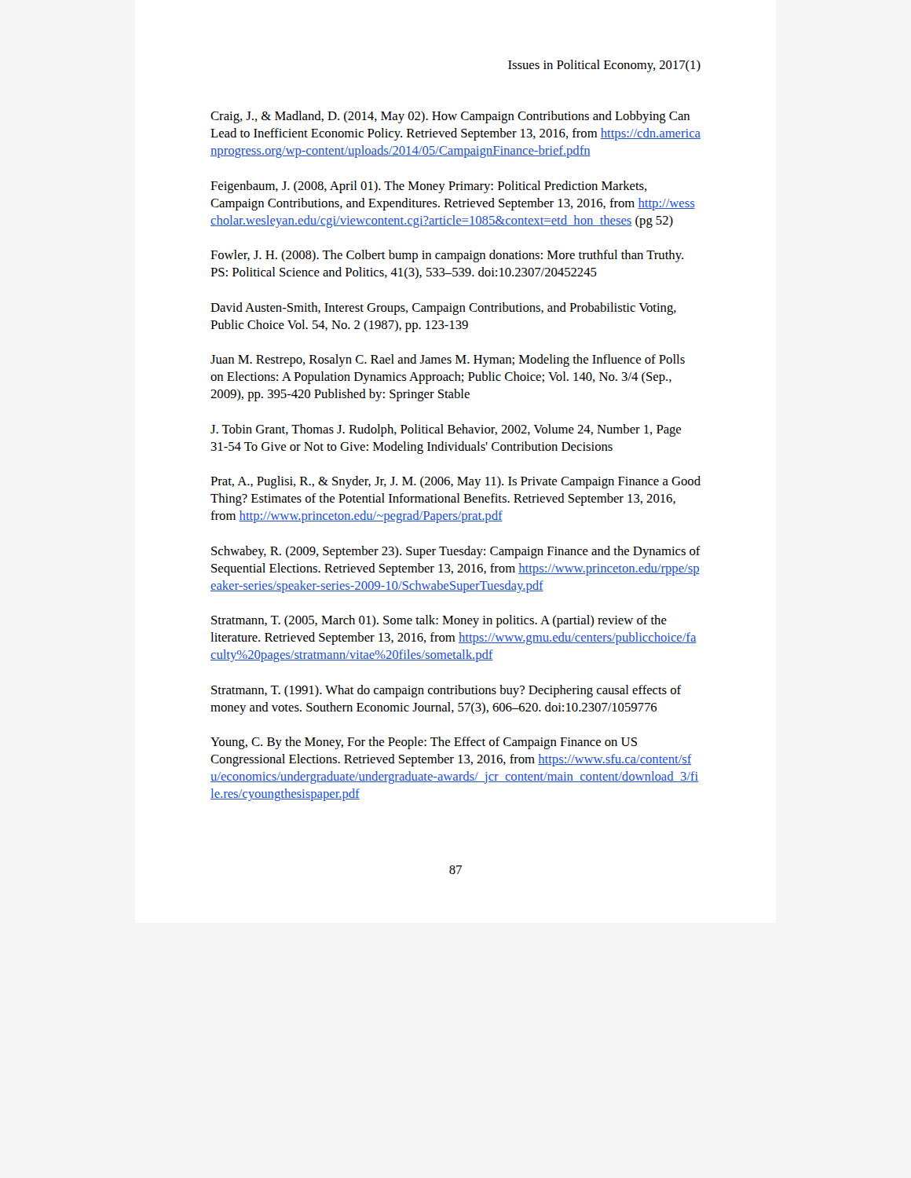Issues in Political Economy, 2017(1)
Craig, J., & Madland, D. (2014, May 02). How Campaign Contributions and Lobbying Can Lead to Inefficient Economic Policy. Retrieved September 13, 2016, from https://cdn.americanprogress.org/wp-content/uploads/2014/05/CampaignFinance-brief.pdfn
Feigenbaum, J. (2008, April 01). The Money Primary: Political Prediction Markets, Campaign Contributions, and Expenditures. Retrieved September 13, 2016, from http://wesscholar.wesleyan.edu/cgi/viewcontent.cgi?article=1085&context=etd_hon_theses (pg 52)
Fowler, J. H. (2008). The Colbert bump in campaign donations: More truthful than Truthy. PS: Political Science and Politics, 41(3), 533–539. doi:10.2307/20452245
David Austen-Smith, Interest Groups, Campaign Contributions, and Probabilistic Voting, Public Choice Vol. 54, No. 2 (1987), pp. 123-139
Juan M. Restrepo, Rosalyn C. Rael and James M. Hyman; Modeling the Influence of Polls on Elections: A Population Dynamics Approach; Public Choice; Vol. 140, No. 3/4 (Sep., 2009), pp. 395-420 Published by: Springer Stable
J. Tobin Grant, Thomas J. Rudolph, Political Behavior, 2002, Volume 24, Number 1, Page 31-54 To Give or Not to Give: Modeling Individuals' Contribution Decisions
Prat, A., Puglisi, R., & Snyder, Jr, J. M. (2006, May 11). Is Private Campaign Finance a Good Thing? Estimates of the Potential Informational Benefits. Retrieved September 13, 2016, from http://www.princeton.edu/~pegrad/Papers/prat.pdf
Schwabey, R. (2009, September 23). Super Tuesday: Campaign Finance and the Dynamics of Sequential Elections. Retrieved September 13, 2016, from https://www.princeton.edu/rppe/speaker-series/speaker-series-2009-10/SchwabeSuperTuesday.pdf
Stratmann, T. (2005, March 01). Some talk: Money in politics. A (partial) review of the literature. Retrieved September 13, 2016, from https://www.gmu.edu/centers/publicchoice/faculty%20pages/stratmann/vitae%20files/sometalk.pdf
Stratmann, T. (1991). What do campaign contributions buy? Deciphering causal effects of money and votes. Southern Economic Journal, 57(3), 606–620. doi:10.2307/1059776
Young, C. By the Money, For the People: The Effect of Campaign Finance on US Congressional Elections. Retrieved September 13, 2016, from https://www.sfu.ca/content/sfu/economics/undergraduate/undergraduate-awards/_jcr_content/main_content/download_3/file.res/cyoungthesispaper.pdf
87